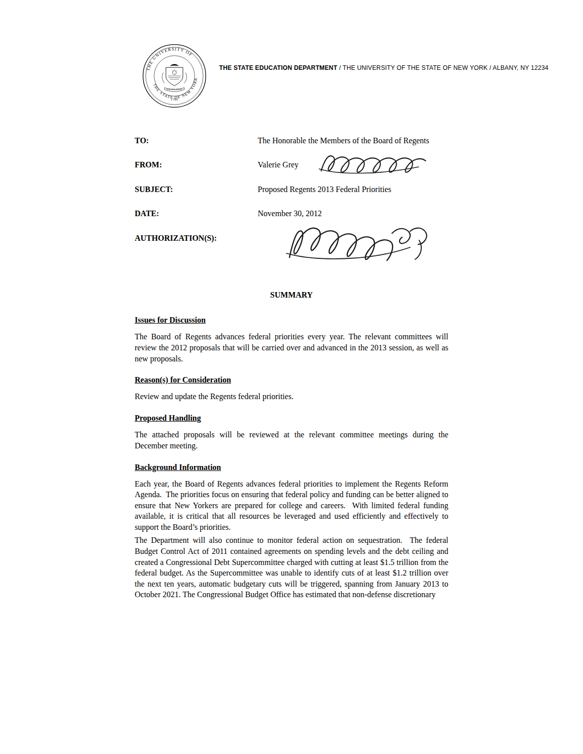THE UNIVERSITY OF THE STATE OF NEW YORK EXCELSIOR 1784
THE STATE EDUCATION DEPARTMENT / THE UNIVERSITY OF THE STATE OF NEW YORK / ALBANY, NY 12234
| TO: | The Honorable the Members of the Board of Regents |
| FROM: | Valerie Grey |
| SUBJECT: | Proposed Regents 2013 Federal Priorities |
| DATE: | November 30, 2012 |
| AUTHORIZATION(S): | |
SUMMARY
Issues for Discussion
The Board of Regents advances federal priorities every year. The relevant committees will review the 2012 proposals that will be carried over and advanced in the 2013 session, as well as new proposals.
Reason(s) for Consideration
Review and update the Regents federal priorities.
Proposed Handling
The attached proposals will be reviewed at the relevant committee meetings during the December meeting.
Background Information
Each year, the Board of Regents advances federal priorities to implement the Regents Reform Agenda. The priorities focus on ensuring that federal policy and funding can be better aligned to ensure that New Yorkers are prepared for college and careers. With limited federal funding available, it is critical that all resources be leveraged and used efficiently and effectively to support the Board’s priorities.
The Department will also continue to monitor federal action on sequestration. The federal Budget Control Act of 2011 contained agreements on spending levels and the debt ceiling and created a Congressional Debt Supercommittee charged with cutting at least $1.5 trillion from the federal budget. As the Supercommittee was unable to identify cuts of at least $1.2 trillion over the next ten years, automatic budgetary cuts will be triggered, spanning from January 2013 to October 2021. The Congressional Budget Office has estimated that non-defense discretionary